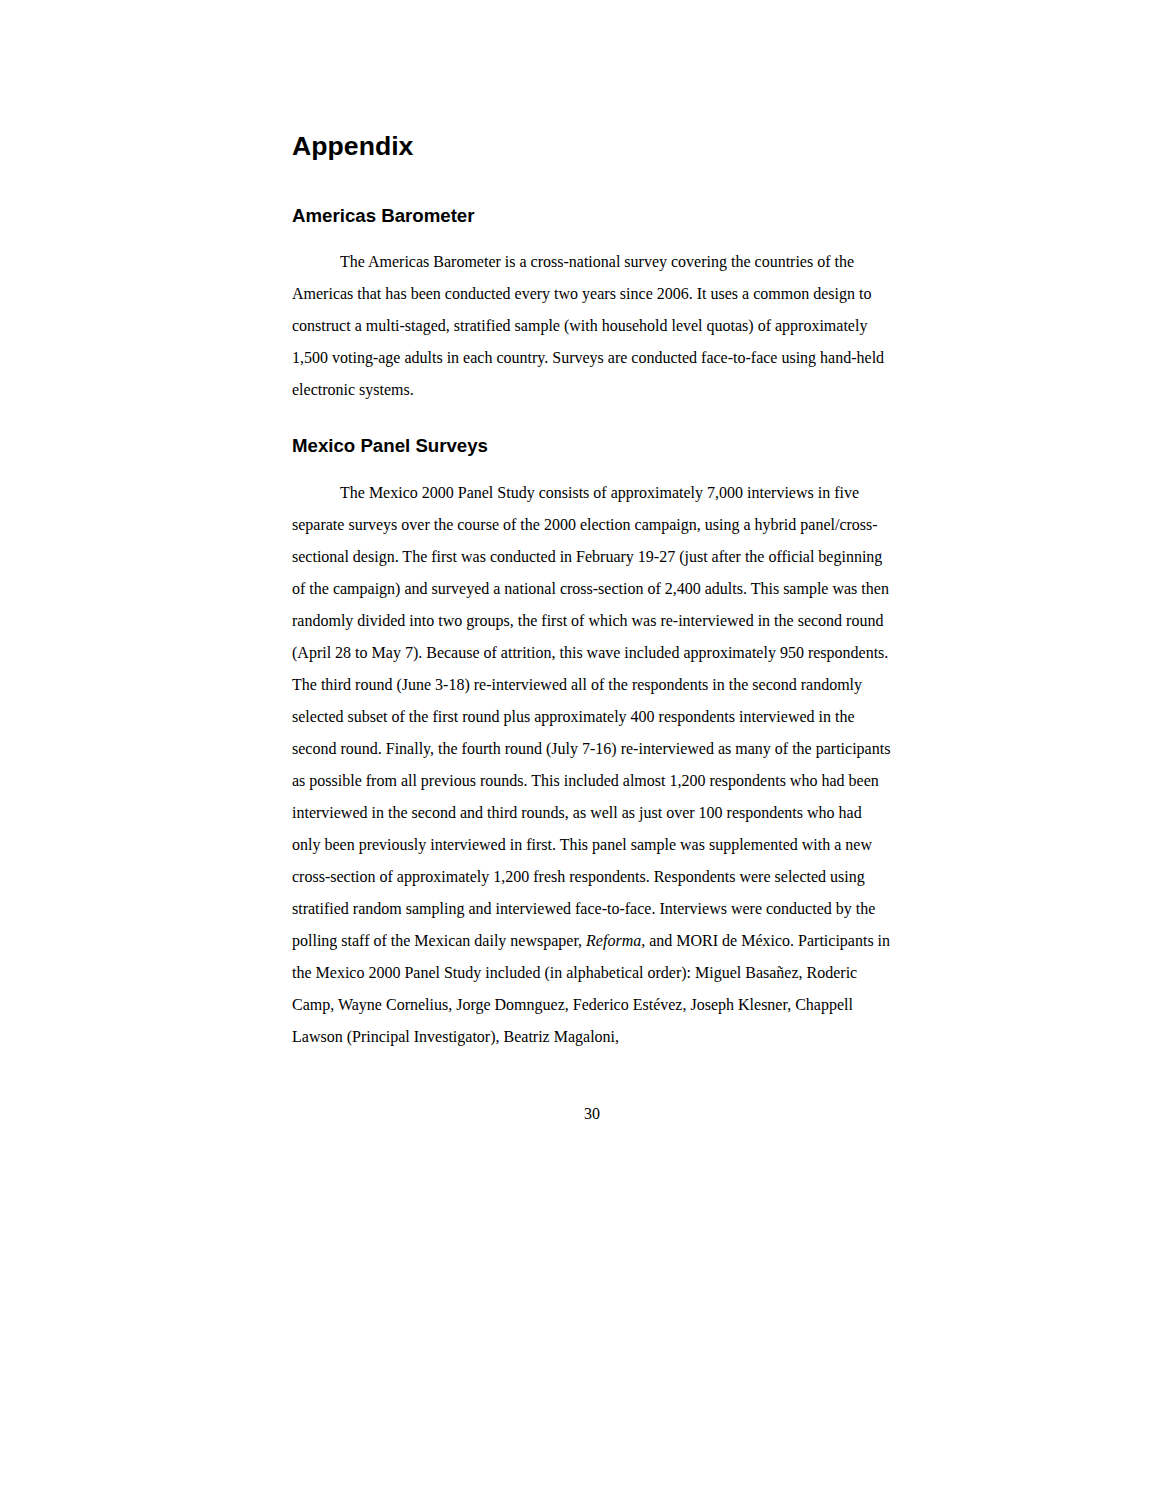Appendix
Americas Barometer
The Americas Barometer is a cross-national survey covering the countries of the Americas that has been conducted every two years since 2006. It uses a common design to construct a multi-staged, stratified sample (with household level quotas) of approximately 1,500 voting-age adults in each country. Surveys are conducted face-to-face using hand-held electronic systems.
Mexico Panel Surveys
The Mexico 2000 Panel Study consists of approximately 7,000 interviews in five separate surveys over the course of the 2000 election campaign, using a hybrid panel/cross-sectional design. The first was conducted in February 19-27 (just after the official beginning of the campaign) and surveyed a national cross-section of 2,400 adults. This sample was then randomly divided into two groups, the first of which was re-interviewed in the second round (April 28 to May 7). Because of attrition, this wave included approximately 950 respondents. The third round (June 3-18) re-interviewed all of the respondents in the second randomly selected subset of the first round plus approximately 400 respondents interviewed in the second round. Finally, the fourth round (July 7-16) re-interviewed as many of the participants as possible from all previous rounds. This included almost 1,200 respondents who had been interviewed in the second and third rounds, as well as just over 100 respondents who had only been previously interviewed in first. This panel sample was supplemented with a new cross-section of approximately 1,200 fresh respondents. Respondents were selected using stratified random sampling and interviewed face-to-face. Interviews were conducted by the polling staff of the Mexican daily newspaper, Reforma, and MORI de México. Participants in the Mexico 2000 Panel Study included (in alphabetical order): Miguel Basañez, Roderic Camp, Wayne Cornelius, Jorge Domnguez, Federico Estévez, Joseph Klesner, Chappell Lawson (Principal Investigator), Beatriz Magaloni,
30